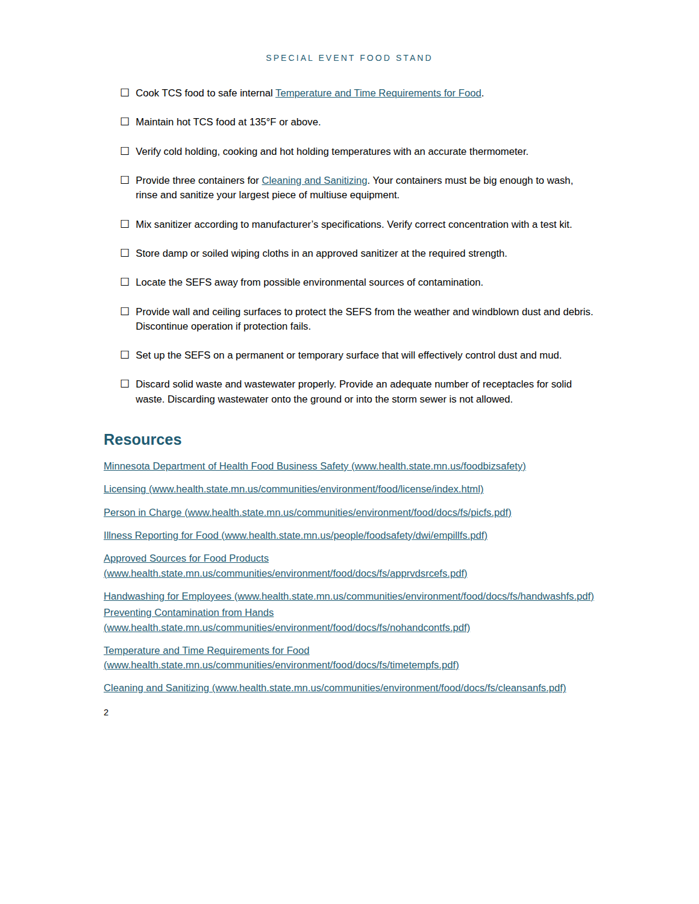Special Event Food Stand
Cook TCS food to safe internal Temperature and Time Requirements for Food.
Maintain hot TCS food at 135°F or above.
Verify cold holding, cooking and hot holding temperatures with an accurate thermometer.
Provide three containers for Cleaning and Sanitizing. Your containers must be big enough to wash, rinse and sanitize your largest piece of multiuse equipment.
Mix sanitizer according to manufacturer’s specifications. Verify correct concentration with a test kit.
Store damp or soiled wiping cloths in an approved sanitizer at the required strength.
Locate the SEFS away from possible environmental sources of contamination.
Provide wall and ceiling surfaces to protect the SEFS from the weather and windblown dust and debris. Discontinue operation if protection fails.
Set up the SEFS on a permanent or temporary surface that will effectively control dust and mud.
Discard solid waste and wastewater properly. Provide an adequate number of receptacles for solid waste. Discarding wastewater onto the ground or into the storm sewer is not allowed.
Resources
Minnesota Department of Health Food Business Safety (www.health.state.mn.us/foodbizsafety)
Licensing (www.health.state.mn.us/communities/environment/food/license/index.html)
Person in Charge (www.health.state.mn.us/communities/environment/food/docs/fs/picfs.pdf)
Illness Reporting for Food (www.health.state.mn.us/people/foodsafety/dwi/empillfs.pdf)
Approved Sources for Food Products (www.health.state.mn.us/communities/environment/food/docs/fs/apprvdsrcefs.pdf)
Handwashing for Employees (www.health.state.mn.us/communities/environment/food/docs/fs/handwashfs.pdf)
Preventing Contamination from Hands (www.health.state.mn.us/communities/environment/food/docs/fs/nohandcontfs.pdf)
Temperature and Time Requirements for Food (www.health.state.mn.us/communities/environment/food/docs/fs/timetempfs.pdf)
Cleaning and Sanitizing (www.health.state.mn.us/communities/environment/food/docs/fs/cleansanfs.pdf)
2